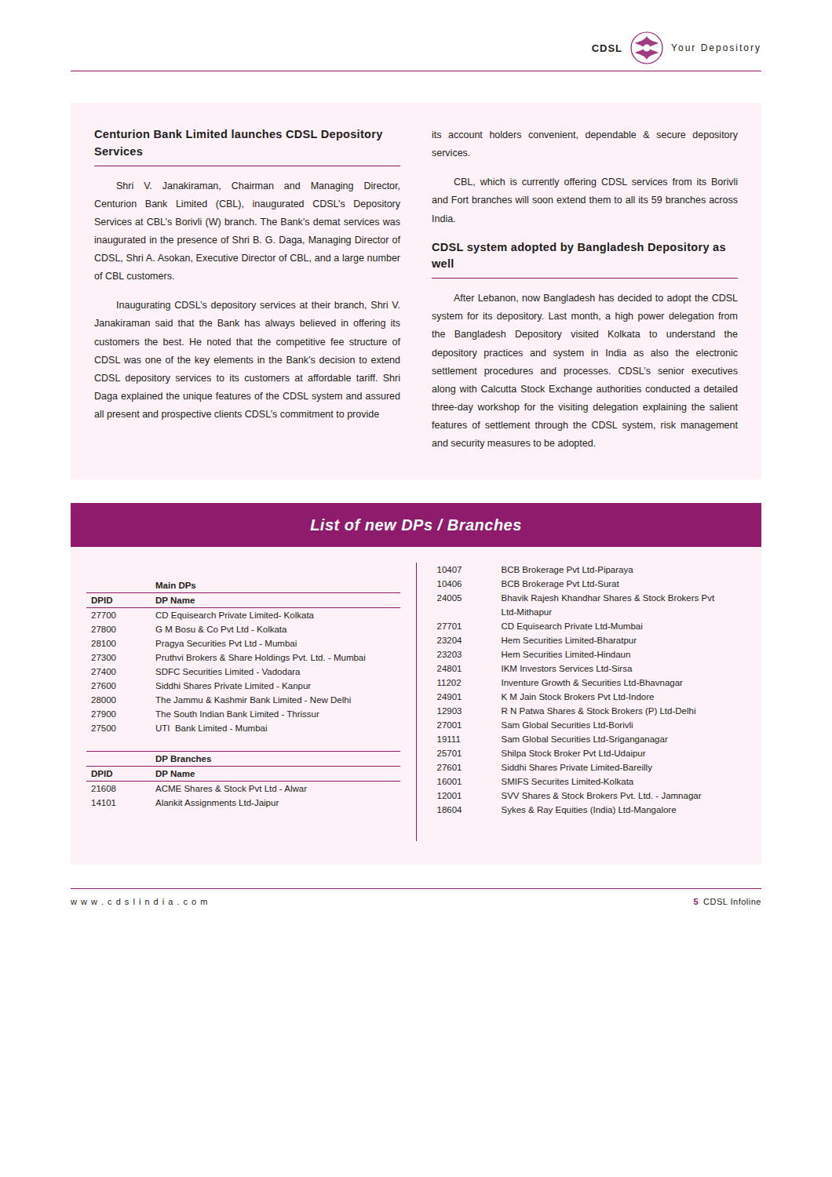CDSL Your Depository
Centurion Bank Limited launches CDSL Depository Services
Shri V. Janakiraman, Chairman and Managing Director, Centurion Bank Limited (CBL), inaugurated CDSL’s Depository Services at CBL’s Borivli (W) branch. The Bank’s demat services was inaugurated in the presence of Shri B. G. Daga, Managing Director of CDSL, Shri A. Asokan, Executive Director of CBL, and a large number of CBL customers.
Inaugurating CDSL’s depository services at their branch, Shri V. Janakiraman said that the Bank has always believed in offering its customers the best. He noted that the competitive fee structure of CDSL was one of the key elements in the Bank’s decision to extend CDSL depository services to its customers at affordable tariff. Shri Daga explained the unique features of the CDSL system and assured all present and prospective clients CDSL’s commitment to provide
its account holders convenient, dependable & secure depository services.
CBL, which is currently offering CDSL services from its Borivli and Fort branches will soon extend them to all its 59 branches across India.
CDSL system adopted by Bangladesh Depository as well
After Lebanon, now Bangladesh has decided to adopt the CDSL system for its depository. Last month, a high power delegation from the Bangladesh Depository visited Kolkata to understand the depository practices and system in India as also the electronic settlement procedures and processes. CDSL’s senior executives along with Calcutta Stock Exchange authorities conducted a detailed three-day workshop for the visiting delegation explaining the salient features of settlement through the CDSL system, risk management and security measures to be adopted.
List of new DPs / Branches
| | Main DPs |
| DPID | DP Name |
| 27700 | CD Equisearch Private Limited- Kolkata |
| 27800 | G M Bosu & Co Pvt Ltd - Kolkata |
| 28100 | Pragya Securities Pvt Ltd - Mumbai |
| 27300 | Pruthvi Brokers & Share Holdings Pvt. Ltd. - Mumbai |
| 27400 | SDFC Securities Limited - Vadodara |
| 27600 | Siddhi Shares Private Limited - Kanpur |
| 28000 | The Jammu & Kashmir Bank Limited - New Delhi |
| 27900 | The South Indian Bank Limited - Thrissur |
| 27500 | UTI Bank Limited - Mumbai |
| | DP Branches |
| DPID | DP Name |
| 21608 | ACME Shares & Stock Pvt Ltd - Alwar |
| 14101 | Alankit Assignments Ltd-Jaipur |
| 10407 | BCB Brokerage Pvt Ltd-Piparaya |
| 10406 | BCB Brokerage Pvt Ltd-Surat |
| 24005 | Bhavik Rajesh Khandhar Shares & Stock Brokers Pvt |
| | Ltd-Mithapur |
| 27701 | CD Equisearch Private Ltd-Mumbai |
| 23204 | Hem Securities Limited-Bharatpur |
| 23203 | Hem Securities Limited-Hindaun |
| 24801 | IKM Investors Services Ltd-Sirsa |
| 11202 | Inventure Growth & Securities Ltd-Bhavnagar |
| 24901 | K M Jain Stock Brokers Pvt Ltd-Indore |
| 12903 | R N Patwa Shares & Stock Brokers (P) Ltd-Delhi |
| 27001 | Sam Global Securities Ltd-Borivli |
| 19111 | Sam Global Securities Ltd-Sriganganagar |
| 25701 | Shilpa Stock Broker Pvt Ltd-Udaipur |
| 27601 | Siddhi Shares Private Limited-Bareilly |
| 16001 | SMIFS Securites Limited-Kolkata |
| 12001 | SVV Shares & Stock Brokers Pvt. Ltd. - Jamnagar |
| 18604 | Sykes & Ray Equities (India) Ltd-Mangalore |
w w w . c d s l i n d i a . c o m
5 CDSL Infoline